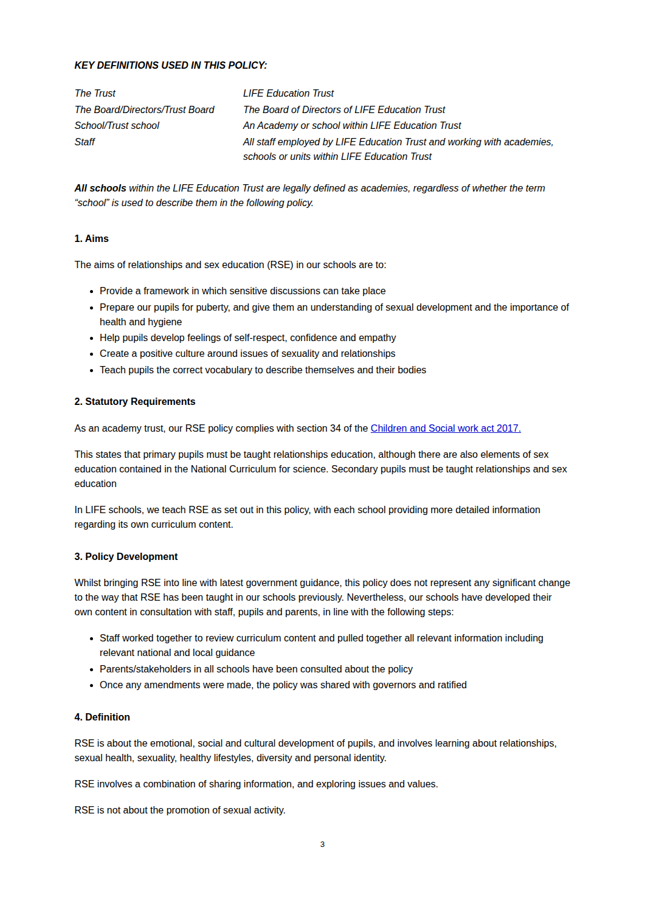KEY DEFINITIONS USED IN THIS POLICY:
| The Trust | LIFE Education Trust |
| The Board/Directors/Trust Board | The Board of Directors of LIFE Education Trust |
| School/Trust school | An Academy or school within LIFE Education Trust |
| Staff | All staff employed by LIFE Education Trust and working with academies, schools or units within LIFE Education Trust |
All schools within the LIFE Education Trust are legally defined as academies, regardless of whether the term “school” is used to describe them in the following policy.
1. Aims
The aims of relationships and sex education (RSE) in our schools are to:
Provide a framework in which sensitive discussions can take place
Prepare our pupils for puberty, and give them an understanding of sexual development and the importance of health and hygiene
Help pupils develop feelings of self-respect, confidence and empathy
Create a positive culture around issues of sexuality and relationships
Teach pupils the correct vocabulary to describe themselves and their bodies
2. Statutory Requirements
As an academy trust, our RSE policy complies with section 34 of the Children and Social work act 2017.
This states that primary pupils must be taught relationships education, although there are also elements of sex education contained in the National Curriculum for science. Secondary pupils must be taught relationships and sex education
In LIFE schools, we teach RSE as set out in this policy, with each school providing more detailed information regarding its own curriculum content.
3. Policy Development
Whilst bringing RSE into line with latest government guidance, this policy does not represent any significant change to the way that RSE has been taught in our schools previously. Nevertheless, our schools have developed their own content in consultation with staff, pupils and parents, in line with the following steps:
Staff worked together to review curriculum content and pulled together all relevant information including relevant national and local guidance
Parents/stakeholders in all schools have been consulted about the policy
Once any amendments were made, the policy was shared with governors and ratified
4. Definition
RSE is about the emotional, social and cultural development of pupils, and involves learning about relationships, sexual health, sexuality, healthy lifestyles, diversity and personal identity.
RSE involves a combination of sharing information, and exploring issues and values.
RSE is not about the promotion of sexual activity.
3